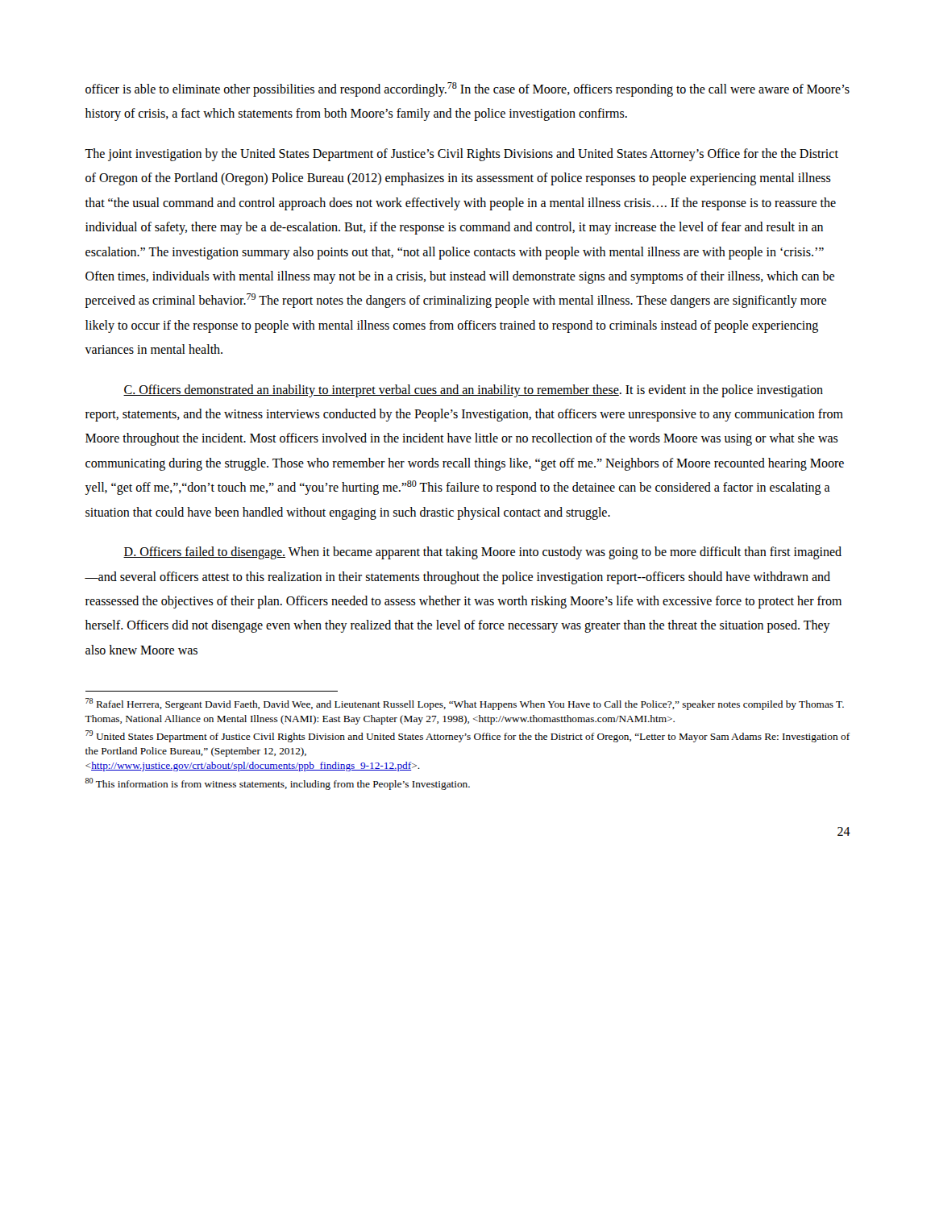officer is able to eliminate other possibilities and respond accordingly.78 In the case of Moore, officers responding to the call were aware of Moore’s history of crisis, a fact which statements from both Moore’s family and the police investigation confirms.
The joint investigation by the United States Department of Justice’s Civil Rights Divisions and United States Attorney’s Office for the the District of Oregon of the Portland (Oregon) Police Bureau (2012) emphasizes in its assessment of police responses to people experiencing mental illness that “the usual command and control approach does not work effectively with people in a mental illness crisis…. If the response is to reassure the individual of safety, there may be a de-escalation. But, if the response is command and control, it may increase the level of fear and result in an escalation.” The investigation summary also points out that, “not all police contacts with people with mental illness are with people in ‘crisis.’” Often times, individuals with mental illness may not be in a crisis, but instead will demonstrate signs and symptoms of their illness, which can be perceived as criminal behavior.79 The report notes the dangers of criminalizing people with mental illness. These dangers are significantly more likely to occur if the response to people with mental illness comes from officers trained to respond to criminals instead of people experiencing variances in mental health.
C. Officers demonstrated an inability to interpret verbal cues and an inability to remember these. It is evident in the police investigation report, statements, and the witness interviews conducted by the People’s Investigation, that officers were unresponsive to any communication from Moore throughout the incident. Most officers involved in the incident have little or no recollection of the words Moore was using or what she was communicating during the struggle. Those who remember her words recall things like, “get off me.” Neighbors of Moore recounted hearing Moore yell, “get off me,”,“don’t touch me,” and “you’re hurting me.”80 This failure to respond to the detainee can be considered a factor in escalating a situation that could have been handled without engaging in such drastic physical contact and struggle.
D. Officers failed to disengage. When it became apparent that taking Moore into custody was going to be more difficult than first imagined—and several officers attest to this realization in their statements throughout the police investigation report--officers should have withdrawn and reassessed the objectives of their plan. Officers needed to assess whether it was worth risking Moore’s life with excessive force to protect her from herself. Officers did not disengage even when they realized that the level of force necessary was greater than the threat the situation posed. They also knew Moore was
78 Rafael Herrera, Sergeant David Faeth, David Wee, and Lieutenant Russell Lopes, “What Happens When You Have to Call the Police?,” speaker notes compiled by Thomas T. Thomas, National Alliance on Mental Illness (NAMI): East Bay Chapter (May 27, 1998), <http://www.thomastthomas.com/NAMI.htm>.
79 United States Department of Justice Civil Rights Division and United States Attorney’s Office for the the District of Oregon, “Letter to Mayor Sam Adams Re: Investigation of the Portland Police Bureau,” (September 12, 2012),
<http://www.justice.gov/crt/about/spl/documents/ppb_findings_9-12-12.pdf>.
80 This information is from witness statements, including from the People’s Investigation.
24